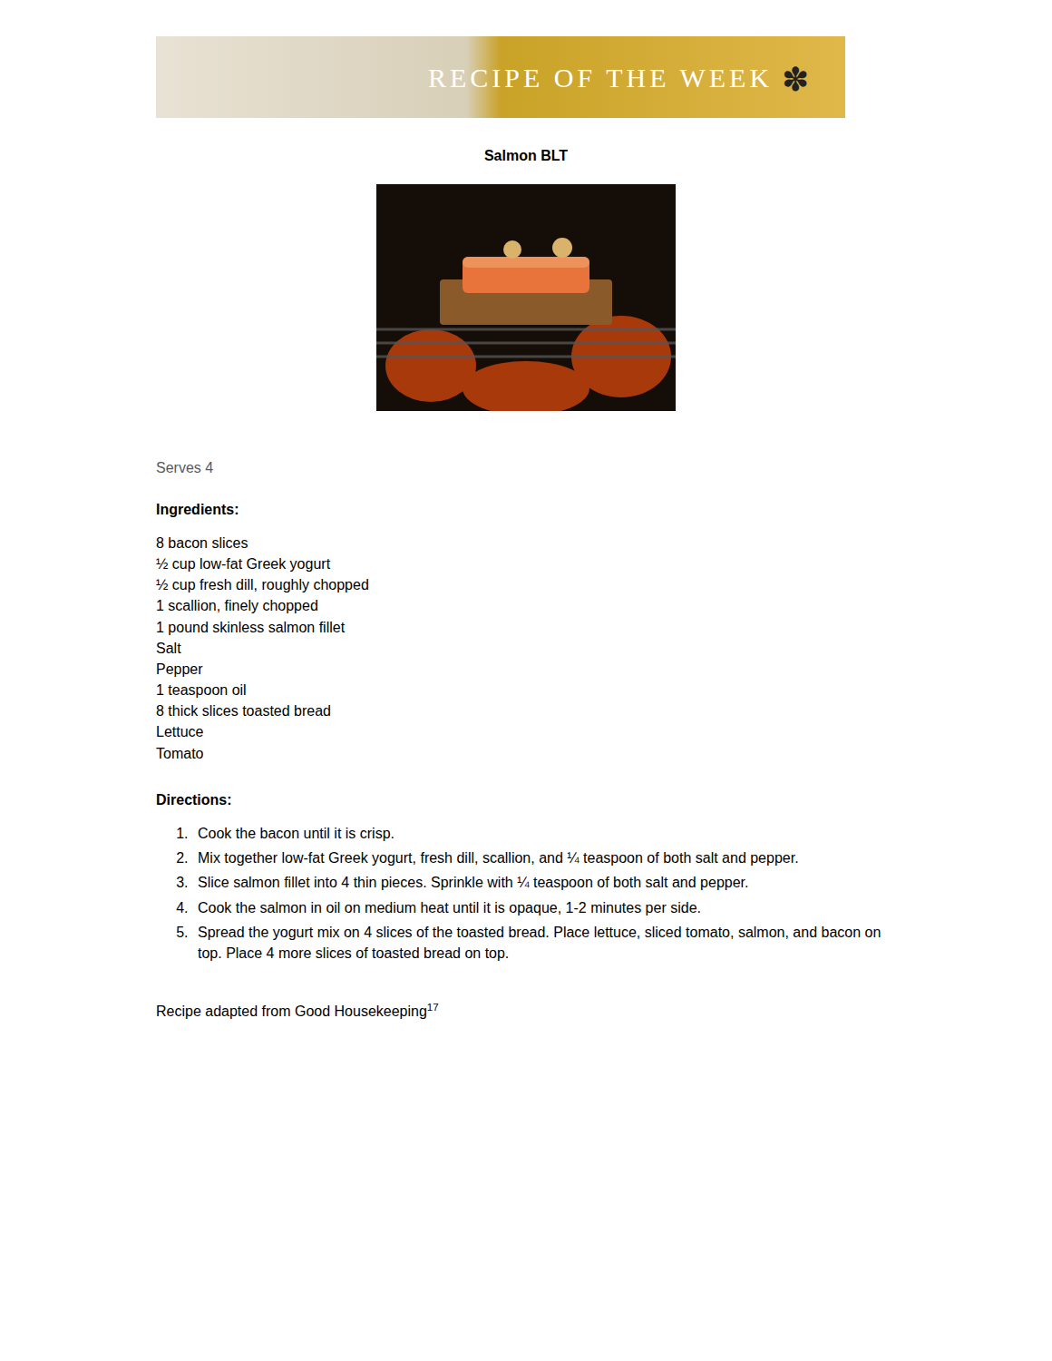Salmon BLT
Serves 4
Ingredients:
8 bacon slices
½ cup low-fat Greek yogurt
½ cup fresh dill, roughly chopped
1 scallion, finely chopped
1 pound skinless salmon fillet
Salt
Pepper
1 teaspoon oil
8 thick slices toasted bread
Lettuce
Tomato
Directions:
Cook the bacon until it is crisp.
Mix together low-fat Greek yogurt, fresh dill, scallion, and ¼ teaspoon of both salt and pepper.
Slice salmon fillet into 4 thin pieces. Sprinkle with ¼ teaspoon of both salt and pepper.
Cook the salmon in oil on medium heat until it is opaque, 1-2 minutes per side.
Spread the yogurt mix on 4 slices of the toasted bread. Place lettuce, sliced tomato, salmon, and bacon on top. Place 4 more slices of toasted bread on top.
Recipe adapted from Good Housekeeping17